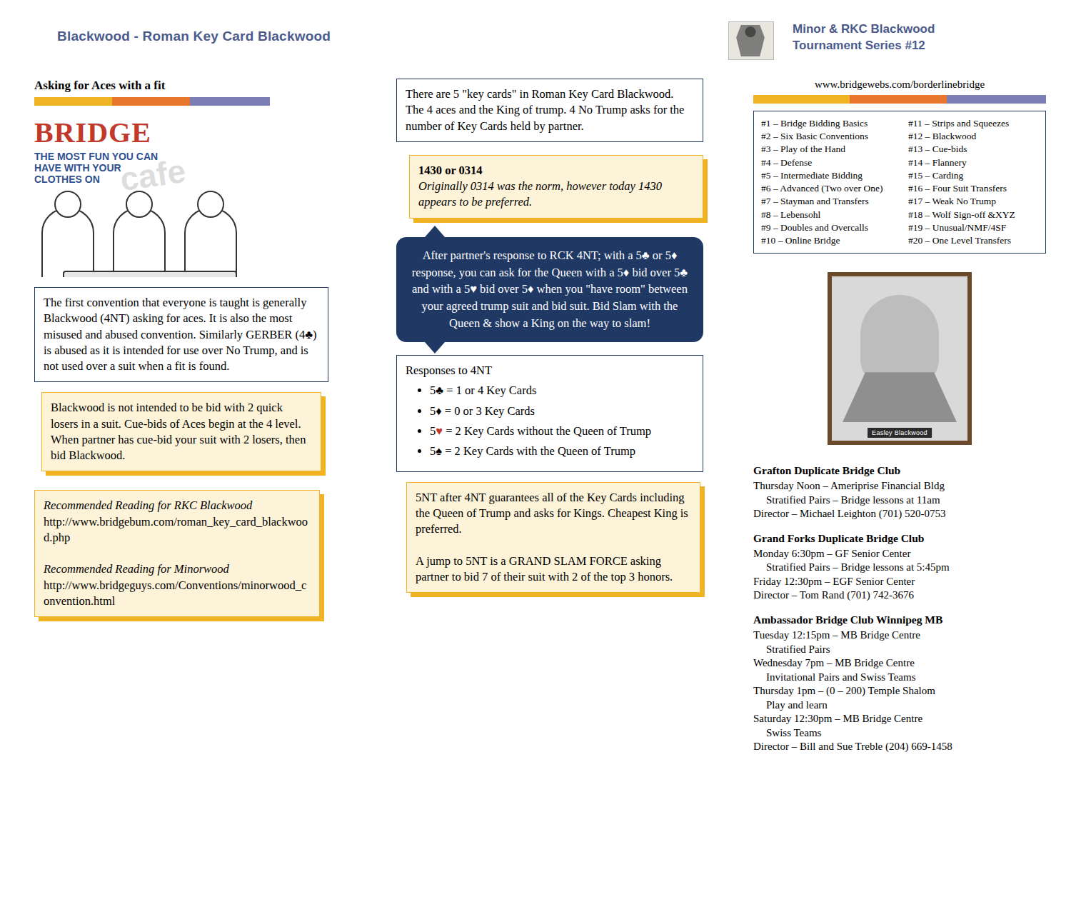Blackwood - Roman Key Card Blackwood
Minor & RKC Blackwood
Tournament Series #12
Asking for Aces with a fit
BRIDGE
THE MOST FUN YOU CAN
HAVE WITH YOUR
CLOTHES ON
cafe
The first convention that everyone is taught is generally Blackwood (4NT) asking for aces. It is also the most misused and abused convention. Similarly GERBER (4♣) is abused as it is intended for use over No Trump, and is not used over a suit when a fit is found.
Blackwood is not intended to be bid with 2 quick losers in a suit. Cue-bids of Aces begin at the 4 level. When partner has cue-bid your suit with 2 losers, then bid Blackwood.
Recommended Reading for RKC Blackwood
http://www.bridgebum.com/roman_key_card_blackwood.php
Recommended Reading for Minorwood
http://www.bridgeguys.com/Conventions/minorwood_convention.html
There are 5 "key cards" in Roman Key Card Blackwood. The 4 aces and the King of trump. 4 No Trump asks for the number of Key Cards held by partner.
1430 or 0314
Originally 0314 was the norm, however today 1430 appears to be preferred.
After partner's response to RCK 4NT; with a 5♣ or 5♦ response, you can ask for the Queen with a 5♦ bid over 5♣ and with a 5♥ bid over 5♦ when you "have room" between your agreed trump suit and bid suit. Bid Slam with the Queen & show a King on the way to slam!
Responses to 4NT
5♣ = 1 or 4 Key Cards
5♦ = 0 or 3 Key Cards
5♥ = 2 Key Cards without the Queen of Trump
5♠ = 2 Key Cards with the Queen of Trump
5NT after 4NT guarantees all of the Key Cards including the Queen of Trump and asks for Kings. Cheapest King is preferred.
A jump to 5NT is a GRAND SLAM FORCE asking partner to bid 7 of their suit with 2 of the top 3 honors.
www.bridgewebs.com/borderlinebridge
| #1 – Bridge Bidding Basics | #11 – Strips and Squeezes |
| #2 – Six Basic Conventions | #12 – Blackwood |
| #3 – Play of the Hand | #13 – Cue-bids |
| #4 – Defense | #14 – Flannery |
| #5 – Intermediate Bidding | #15 – Carding |
| #6 – Advanced (Two over One) | #16 – Four Suit Transfers |
| #7 – Stayman and Transfers | #17 – Weak No Trump |
| #8 – Lebensohl | #18 – Wolf Sign-off &XYZ |
| #9 – Doubles and Overcalls | #19 – Unusual/NMF/4SF |
| #10 – Online Bridge | #20 – One Level Transfers |
Easley Blackwood
Grafton Duplicate Bridge Club
Thursday Noon – Ameriprise Financial Bldg
Stratified Pairs – Bridge lessons at 11am Director – Michael Leighton (701) 520-0753
Grand Forks Duplicate Bridge Club
Monday 6:30pm – GF Senior Center
Stratified Pairs – Bridge lessons at 5:45pm Friday 12:30pm – EGF Senior Center
Director – Tom Rand (701) 742-3676
Ambassador Bridge Club Winnipeg MB
Tuesday 12:15pm – MB Bridge Centre
Stratified Pairs Wednesday 7pm – MB Bridge Centre
Invitational Pairs and Swiss Teams Thursday 1pm – (0 – 200) Temple Shalom
Play and learn Saturday 12:30pm – MB Bridge Centre
Swiss Teams Director – Bill and Sue Treble (204) 669-1458